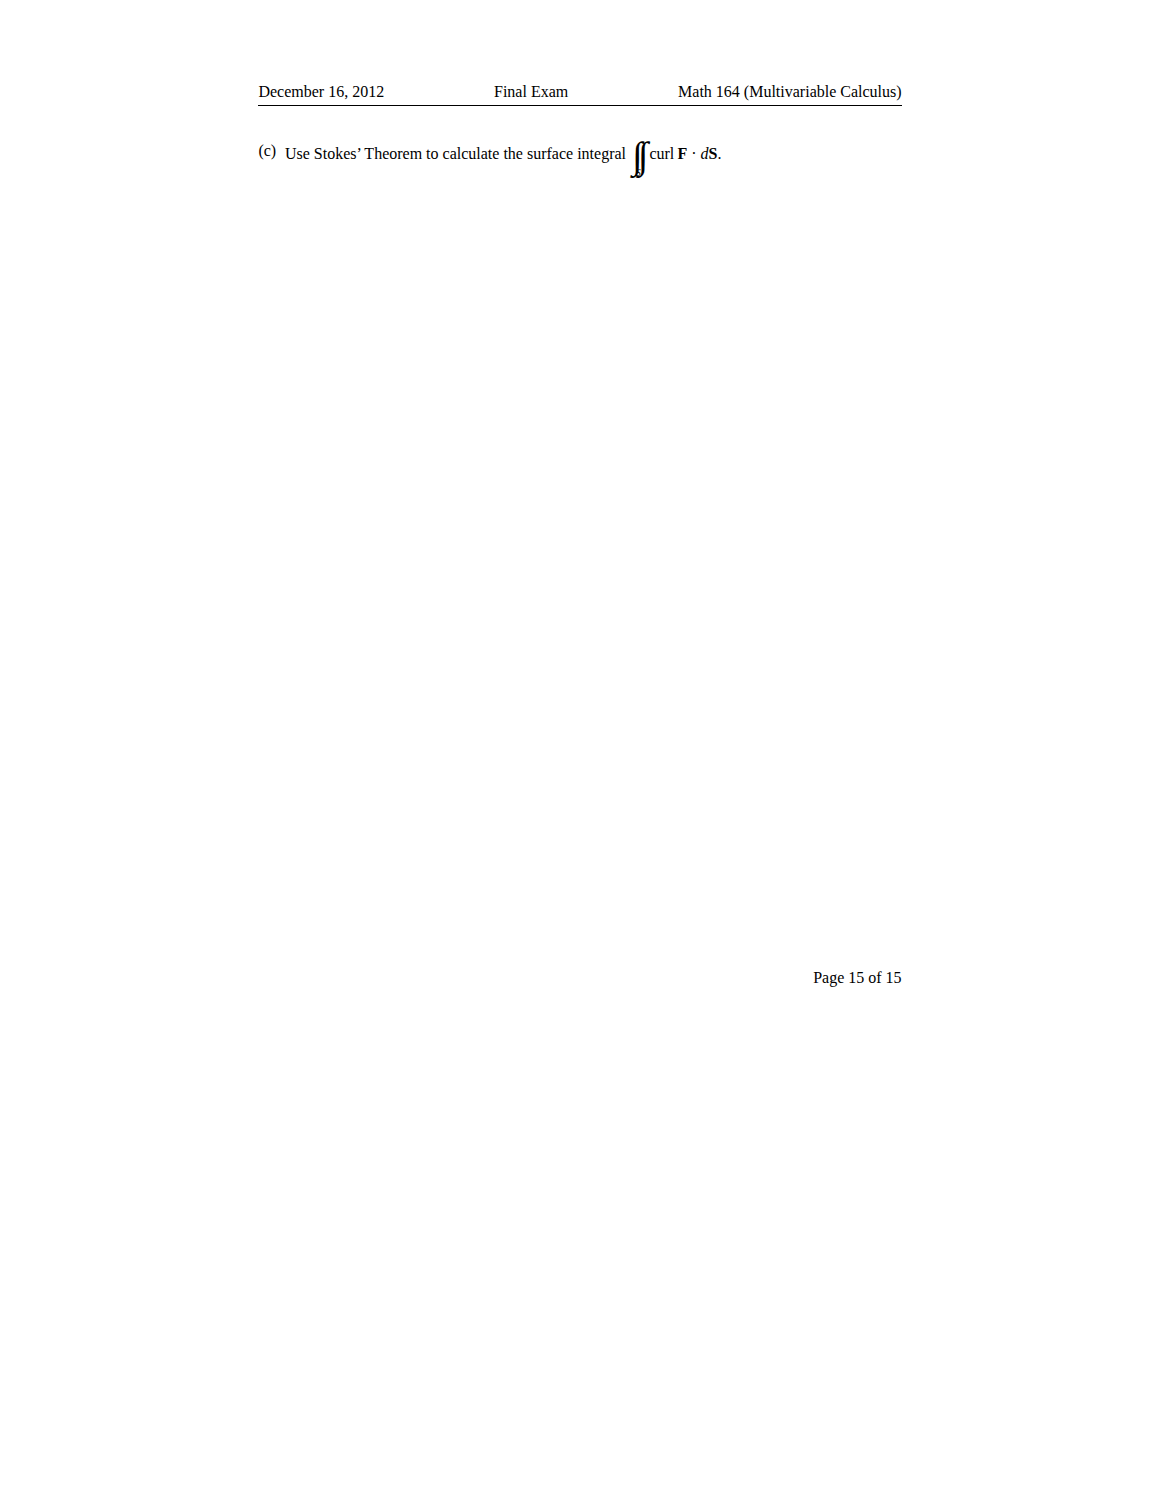December 16, 2012 Final Exam Math 164 (Multivariable Calculus)
(c)
Use Stokes’ Theorem to calculate the surface integral ∫∫ S curl F · dS.
Page 15 of 15